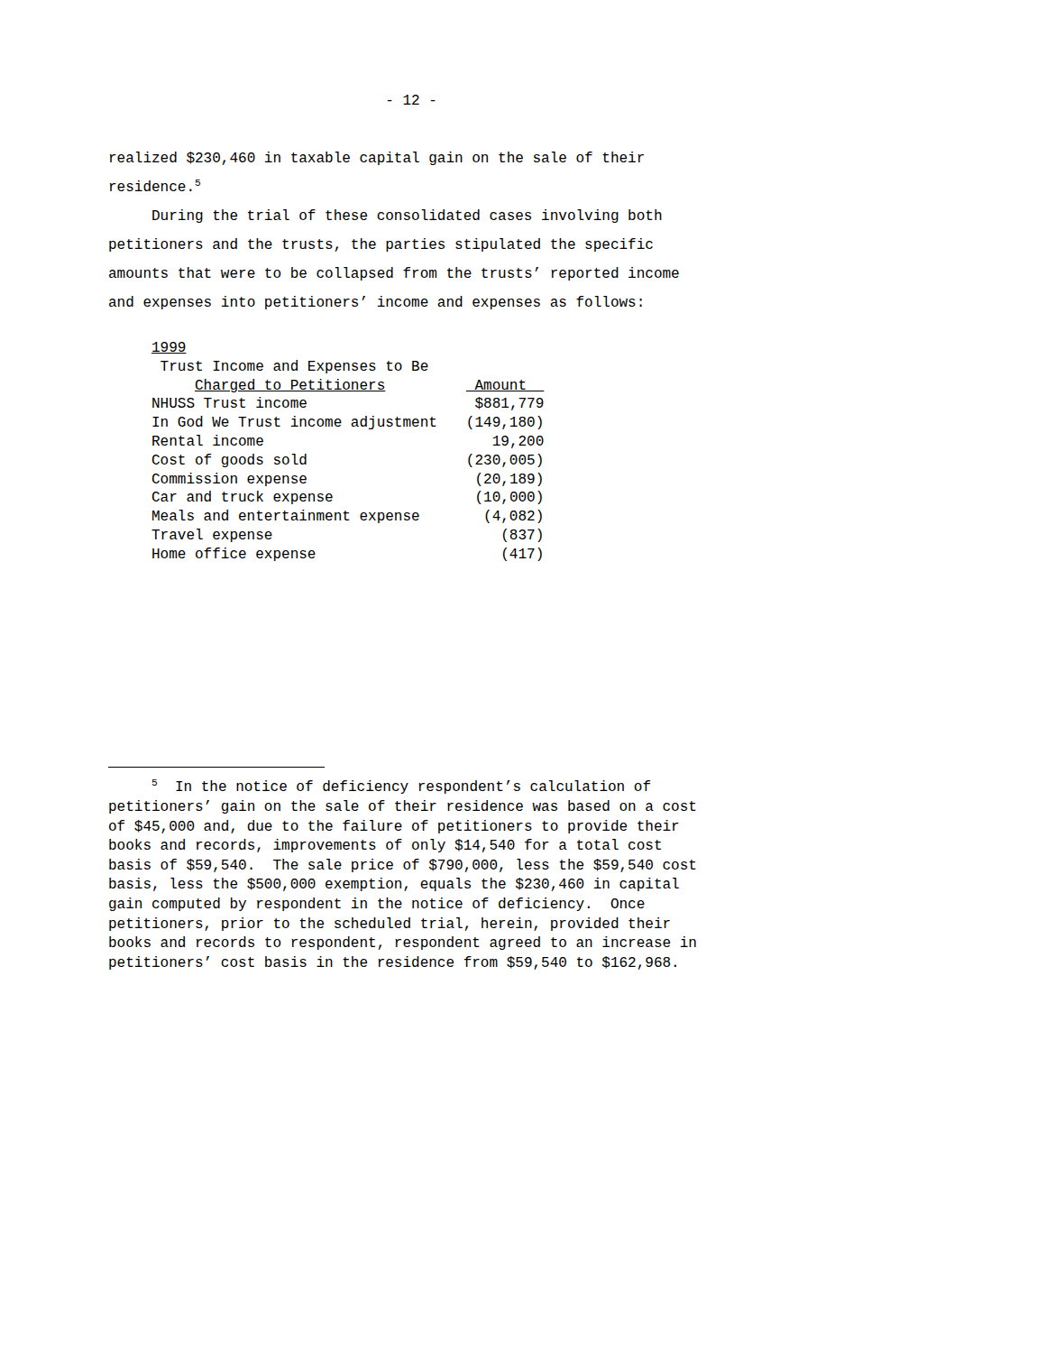- 12 -
realized $230,460 in taxable capital gain on the sale of their residence.5
During the trial of these consolidated cases involving both petitioners and the trusts, the parties stipulated the specific amounts that were to be collapsed from the trusts’ reported income and expenses into petitioners’ income and expenses as follows:
| 1999 |
| Trust Income and Expenses to Be | |
| Charged to Petitioners | Amount |
| NHUSS Trust income | $881,779 |
| In God We Trust income adjustment | (149,180) |
| Rental income | 19,200 |
| Cost of goods sold | (230,005) |
| Commission expense | (20,189) |
| Car and truck expense | (10,000) |
| Meals and entertainment expense | (4,082) |
| Travel expense | (837) |
| Home office expense | (417) |
5 In the notice of deficiency respondent’s calculation of petitioners’ gain on the sale of their residence was based on a cost of $45,000 and, due to the failure of petitioners to provide their books and records, improvements of only $14,540 for a total cost basis of $59,540. The sale price of $790,000, less the $59,540 cost basis, less the $500,000 exemption, equals the $230,460 in capital gain computed by respondent in the notice of deficiency. Once petitioners, prior to the scheduled trial, herein, provided their books and records to respondent, respondent agreed to an increase in petitioners’ cost basis in the residence from $59,540 to $162,968.